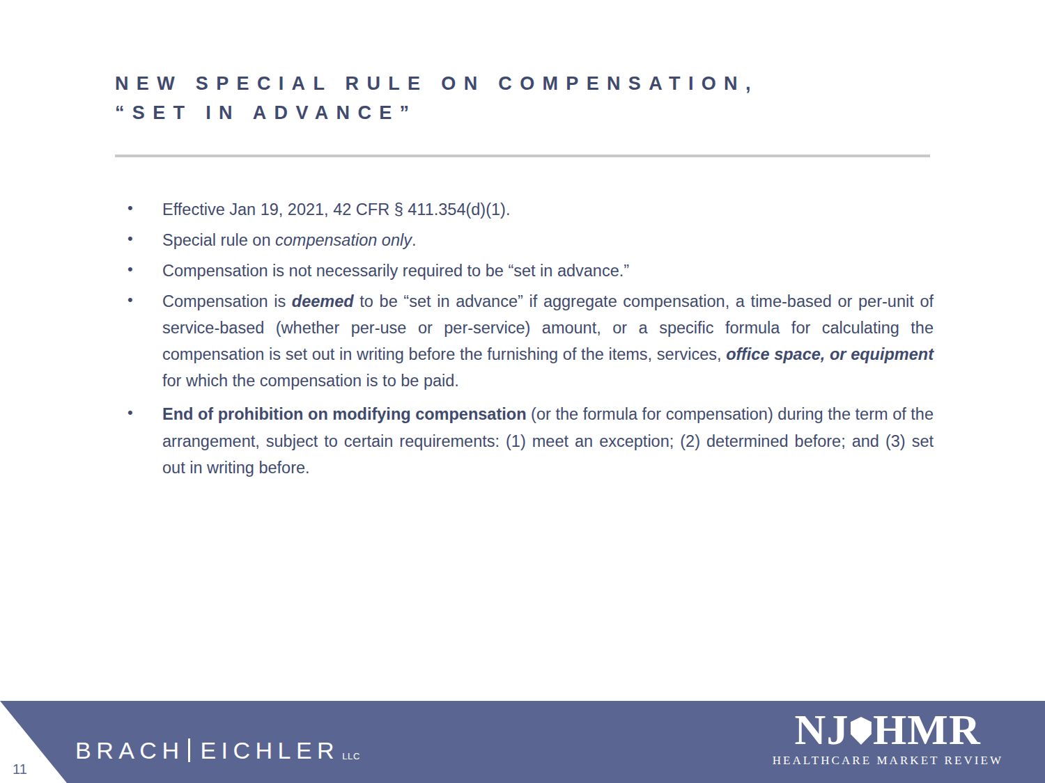New Special Rule on Compensation,
“Set in Advance”
Effective Jan 19, 2021, 42 CFR § 411.354(d)(1).
Special rule on compensation only.
Compensation is not necessarily required to be “set in advance.”
Compensation is deemed to be “set in advance” if aggregate compensation, a time-based or per-unit of service-based (whether per-use or per-service) amount, or a specific formula for calculating the compensation is set out in writing before the furnishing of the items, services, office space, or equipment for which the compensation is to be paid.
End of prohibition on modifying compensation (or the formula for compensation) during the term of the arrangement, subject to certain requirements: (1) meet an exception; (2) determined before; and (3) set out in writing before.
11
BRACH EICHLER LLC
NJ HMR
HEALTHCARE MARKET REVIEW